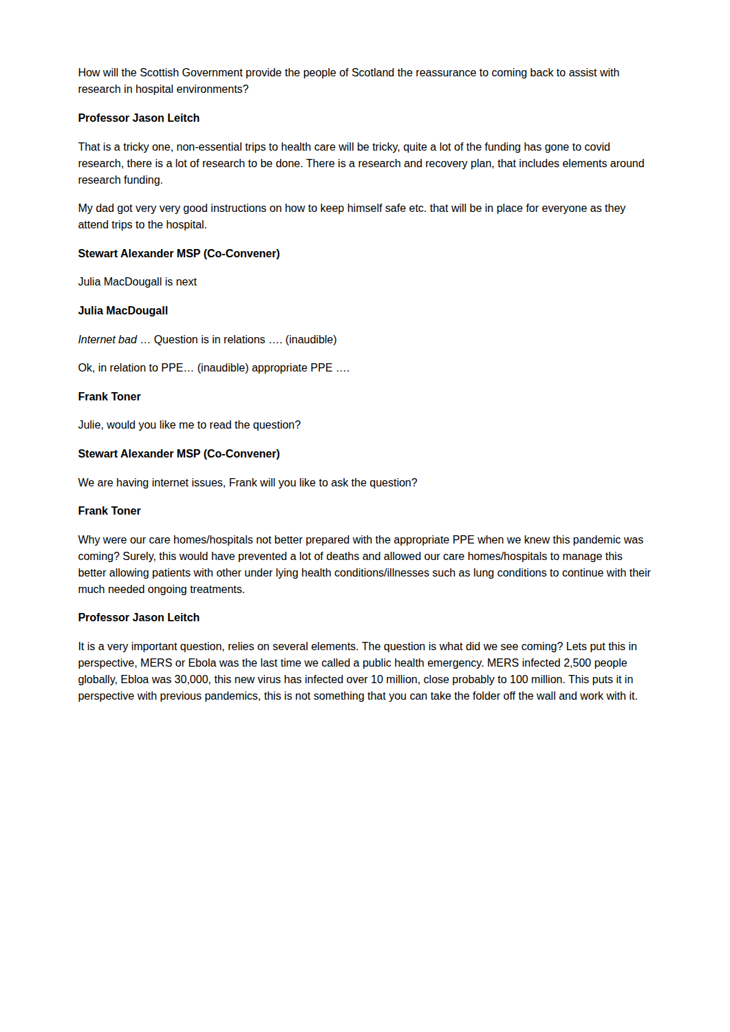How will the Scottish Government provide the people of Scotland the reassurance to coming back to assist with research in hospital environments?
Professor Jason Leitch
That is a tricky one, non-essential trips to health care will be tricky, quite a lot of the funding has gone to covid research, there is a lot of research to be done. There is a research and recovery plan, that includes elements around research funding.
My dad got very very good instructions on how to keep himself safe etc. that will be in place for everyone as they attend trips to the hospital.
Stewart Alexander MSP (Co-Convener)
Julia MacDougall is next
Julia MacDougall
Internet bad … Question is in relations …. (inaudible)
Ok, in relation to PPE… (inaudible) appropriate PPE ….
Frank Toner
Julie, would you like me to read the question?
Stewart Alexander MSP (Co-Convener)
We are having internet issues, Frank will you like to ask the question?
Frank Toner
Why were our care homes/hospitals not better prepared with the appropriate PPE when we knew this pandemic was coming? Surely, this would have prevented a lot of deaths and allowed our care homes/hospitals to manage this better allowing patients with other under lying health conditions/illnesses such as lung conditions to continue with their much needed ongoing treatments.
Professor Jason Leitch
It is a very important question, relies on several elements. The question is what did we see coming? Lets put this in perspective, MERS or Ebola was the last time we called a public health emergency. MERS infected 2,500 people globally, Ebloa was 30,000, this new virus has infected over 10 million, close probably to 100 million. This puts it in perspective with previous pandemics, this is not something that you can take the folder off the wall and work with it.